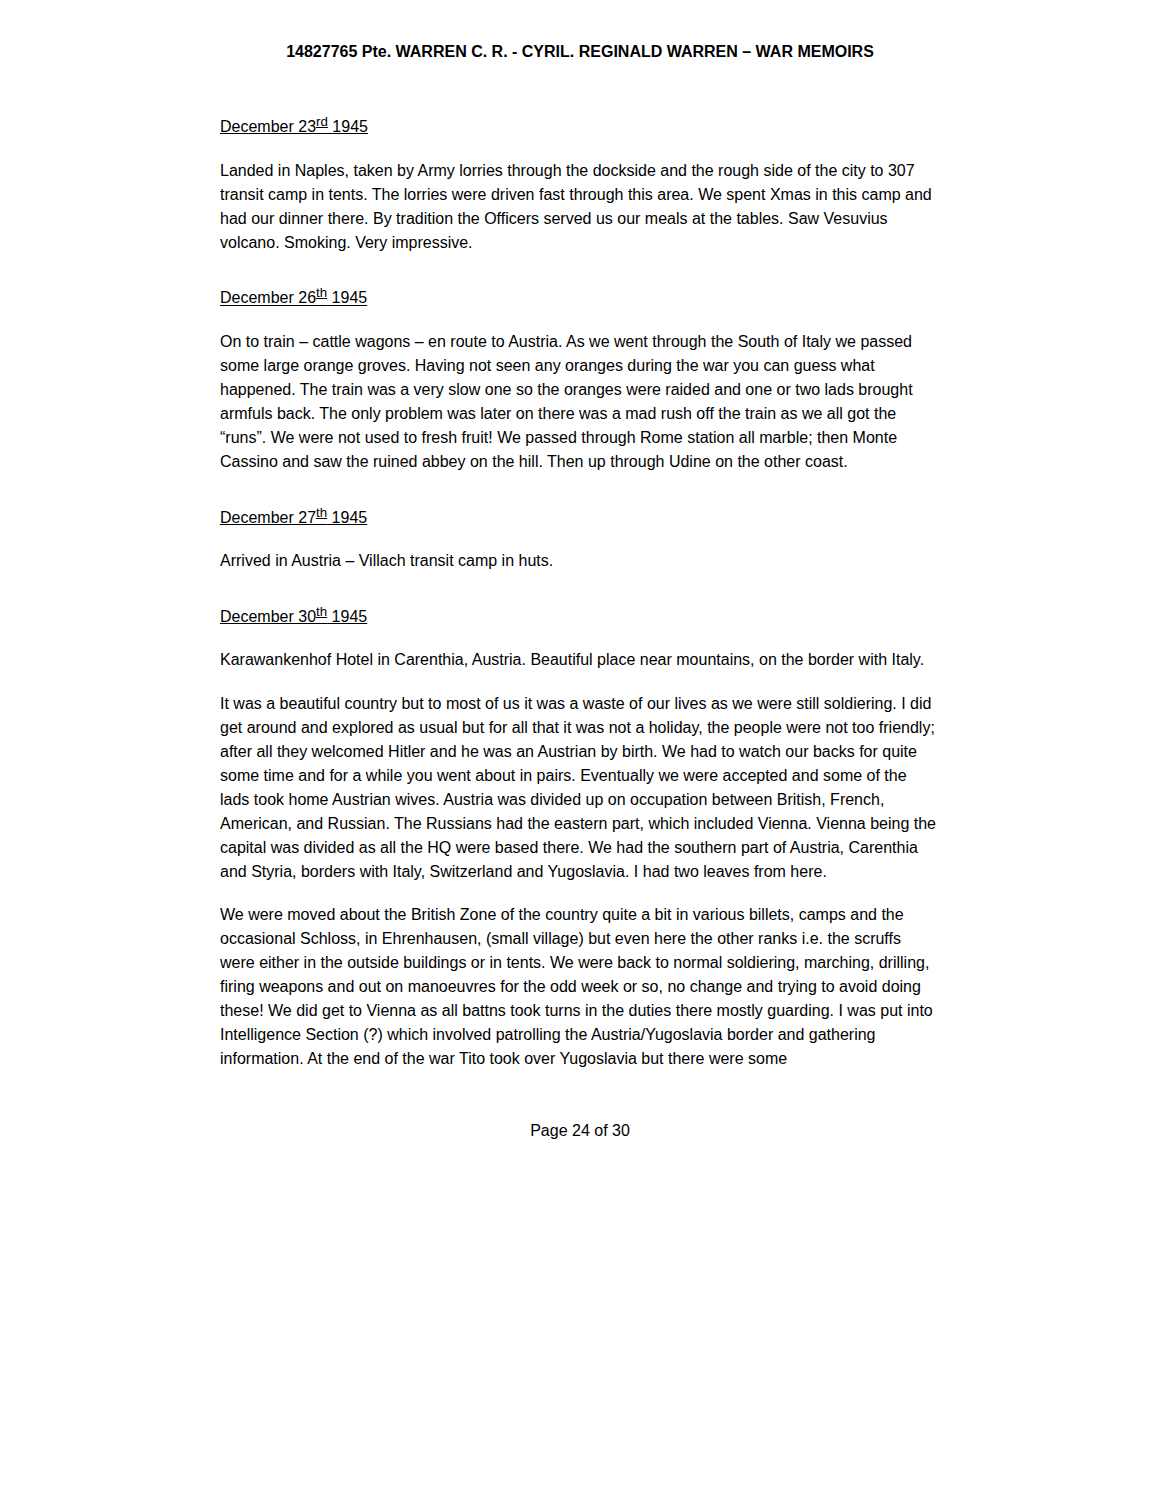14827765 Pte. WARREN C. R. - CYRIL. REGINALD WARREN – WAR MEMOIRS
December 23rd 1945
Landed in Naples, taken by Army lorries through the dockside and the rough side of the city to 307 transit camp in tents. The lorries were driven fast through this area. We spent Xmas in this camp and had our dinner there. By tradition the Officers served us our meals at the tables. Saw Vesuvius volcano. Smoking. Very impressive.
December 26th 1945
On to train – cattle wagons – en route to Austria. As we went through the South of Italy we passed some large orange groves. Having not seen any oranges during the war you can guess what happened. The train was a very slow one so the oranges were raided and one or two lads brought armfuls back. The only problem was later on there was a mad rush off the train as we all got the “runs”. We were not used to fresh fruit! We passed through Rome station all marble; then Monte Cassino and saw the ruined abbey on the hill. Then up through Udine on the other coast.
December 27th 1945
Arrived in Austria – Villach transit camp in huts.
December 30th 1945
Karawankenhof Hotel in Carenthia, Austria. Beautiful place near mountains, on the border with Italy.
It was a beautiful country but to most of us it was a waste of our lives as we were still soldiering. I did get around and explored as usual but for all that it was not a holiday, the people were not too friendly; after all they welcomed Hitler and he was an Austrian by birth. We had to watch our backs for quite some time and for a while you went about in pairs. Eventually we were accepted and some of the lads took home Austrian wives. Austria was divided up on occupation between British, French, American, and Russian. The Russians had the eastern part, which included Vienna. Vienna being the capital was divided as all the HQ were based there. We had the southern part of Austria, Carenthia and Styria, borders with Italy, Switzerland and Yugoslavia. I had two leaves from here.
We were moved about the British Zone of the country quite a bit in various billets, camps and the occasional Schloss, in Ehrenhausen, (small village) but even here the other ranks i.e. the scruffs were either in the outside buildings or in tents. We were back to normal soldiering, marching, drilling, firing weapons and out on manoeuvres for the odd week or so, no change and trying to avoid doing these! We did get to Vienna as all battns took turns in the duties there mostly guarding. I was put into Intelligence Section (?) which involved patrolling the Austria/Yugoslavia border and gathering information. At the end of the war Tito took over Yugoslavia but there were some
Page 24 of 30